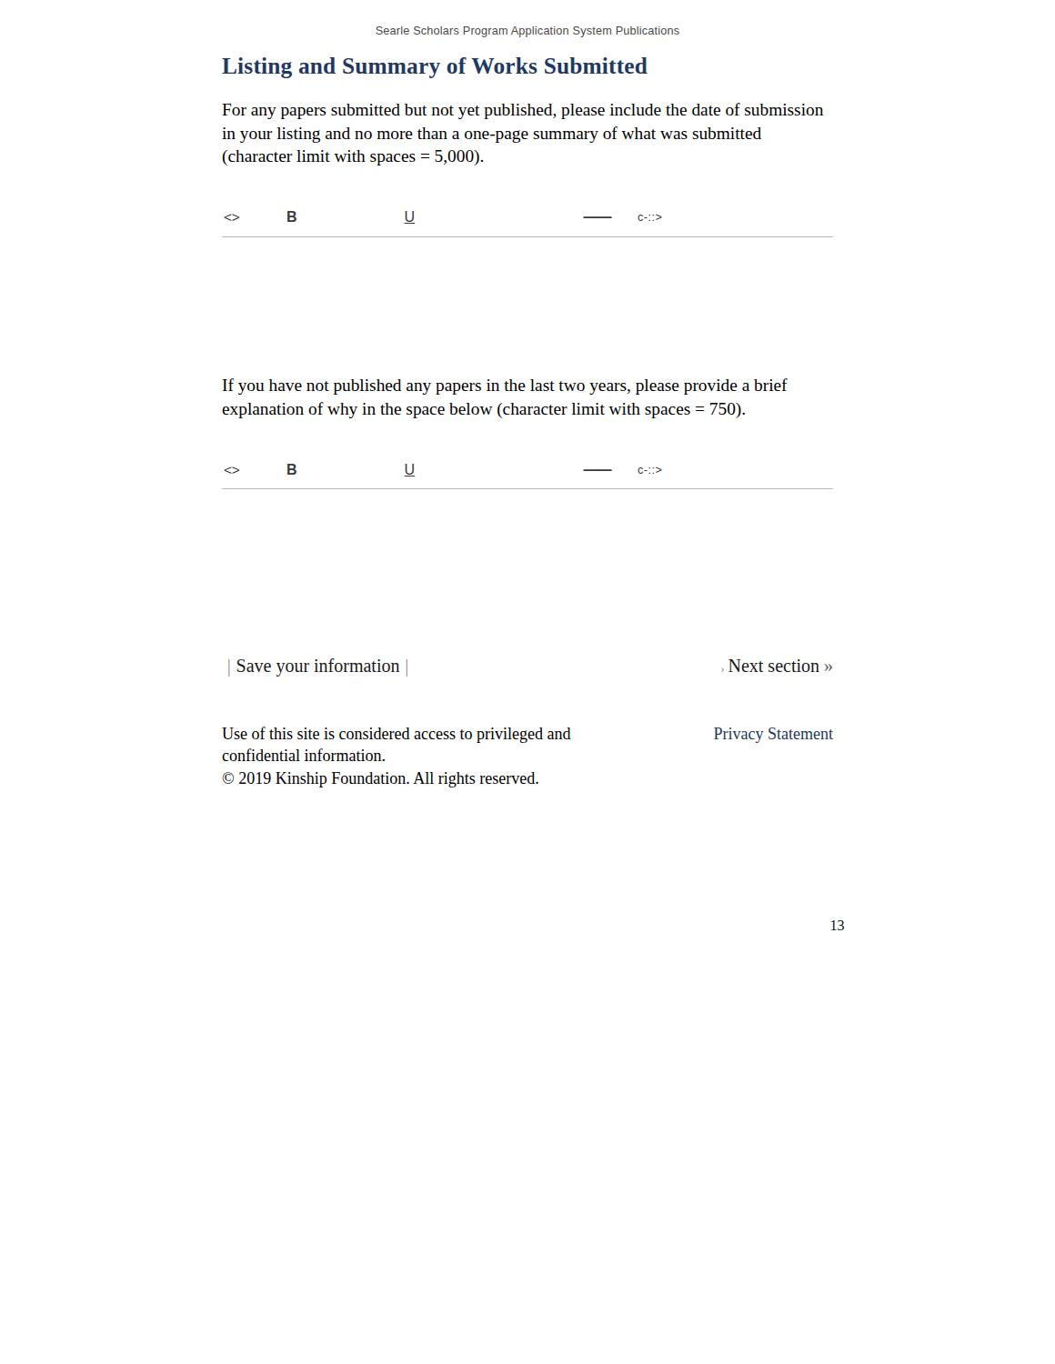Searle Scholars Program Application System Publications
Listing and Summary of Works Submitted
For any papers submitted but not yet published, please include the date of submission in your listing and no more than a one-page summary of what was submitted (character limit with spaces = 5,000).
<> B U —— c-::>
If you have not published any papers in the last two years, please provide a brief explanation of why in the space below (character limit with spaces = 750).
<> B U —— c-::>
|Save your information|
›Next section »
Use of this site is considered access to privileged and confidential information.
© 2019 Kinship Foundation. All rights reserved.
Privacy Statement
13